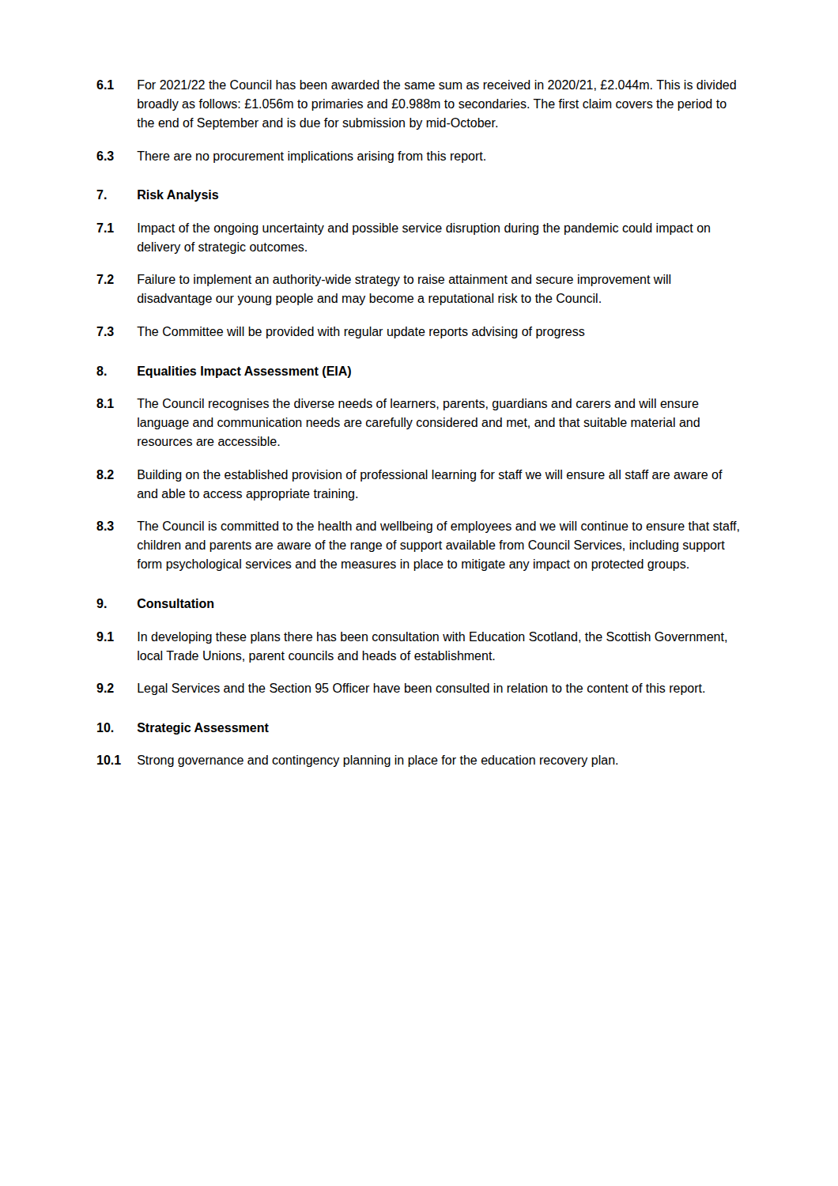6.1
For 2021/22 the Council has been awarded the same sum as received in 2020/21, £2.044m. This is divided broadly as follows: £1.056m to primaries and £0.988m to secondaries. The first claim covers the period to the end of September and is due for submission by mid-October.
6.3
There are no procurement implications arising from this report.
7. Risk Analysis
7.1
Impact of the ongoing uncertainty and possible service disruption during the pandemic could impact on delivery of strategic outcomes.
7.2
Failure to implement an authority-wide strategy to raise attainment and secure improvement will disadvantage our young people and may become a reputational risk to the Council.
7.3
The Committee will be provided with regular update reports advising of progress
8. Equalities Impact Assessment (EIA)
8.1
The Council recognises the diverse needs of learners, parents, guardians and carers and will ensure language and communication needs are carefully considered and met, and that suitable material and resources are accessible.
8.2
Building on the established provision of professional learning for staff we will ensure all staff are aware of and able to access appropriate training.
8.3
The Council is committed to the health and wellbeing of employees and we will continue to ensure that staff, children and parents are aware of the range of support available from Council Services, including support form psychological services and the measures in place to mitigate any impact on protected groups.
9. Consultation
9.1
In developing these plans there has been consultation with Education Scotland, the Scottish Government, local Trade Unions, parent councils and heads of establishment.
9.2
Legal Services and the Section 95 Officer have been consulted in relation to the content of this report.
10. Strategic Assessment
10.1
Strong governance and contingency planning in place for the education recovery plan.